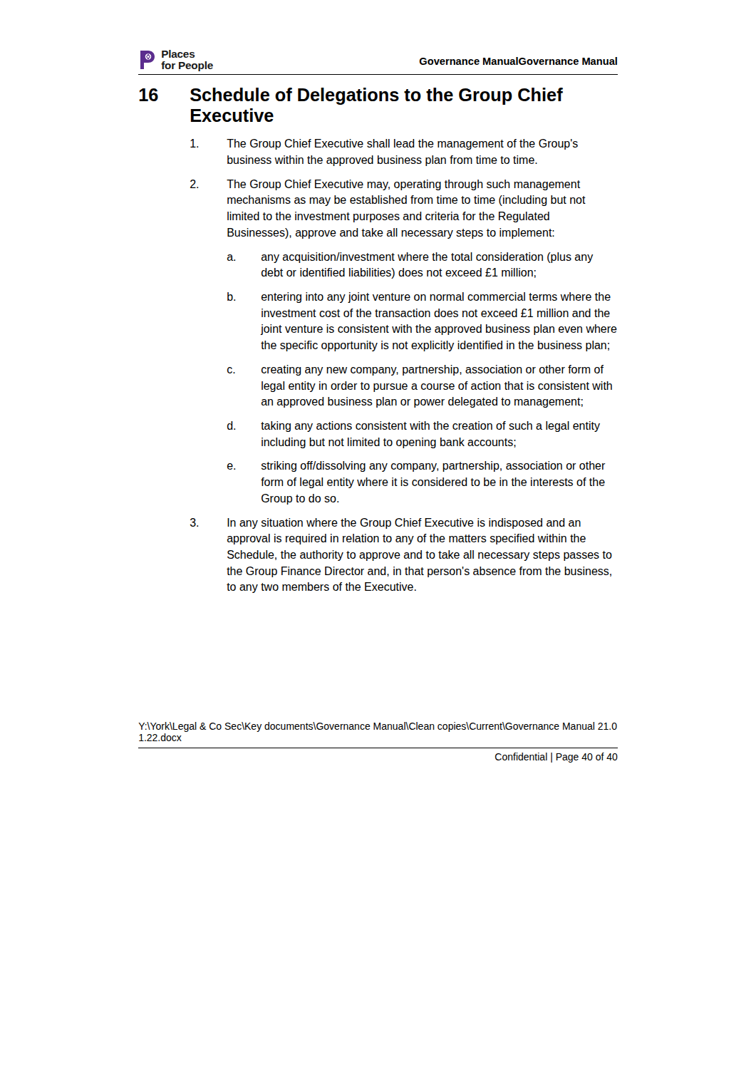Places
for People
Governance ManualGovernance Manual
16 Schedule of Delegations to the Group Chief Executive
The Group Chief Executive shall lead the management of the Group's business within the approved business plan from time to time.
The Group Chief Executive may, operating through such management mechanisms as may be established from time to time (including but not limited to the investment purposes and criteria for the Regulated Businesses), approve and take all necessary steps to implement:
any acquisition/investment where the total consideration (plus any debt or identified liabilities) does not exceed £1 million;
entering into any joint venture on normal commercial terms where the investment cost of the transaction does not exceed £1 million and the joint venture is consistent with the approved business plan even where the specific opportunity is not explicitly identified in the business plan;
creating any new company, partnership, association or other form of legal entity in order to pursue a course of action that is consistent with an approved business plan or power delegated to management;
taking any actions consistent with the creation of such a legal entity including but not limited to opening bank accounts;
striking off/dissolving any company, partnership, association or other form of legal entity where it is considered to be in the interests of the Group to do so.
In any situation where the Group Chief Executive is indisposed and an approval is required in relation to any of the matters specified within the Schedule, the authority to approve and to take all necessary steps passes to the Group Finance Director and, in that person's absence from the business, to any two members of the Executive.
Y:\York\Legal & Co Sec\Key documents\Governance Manual\Clean copies\Current\Governance Manual 21.01.22.docx
Confidential | Page 40 of 40